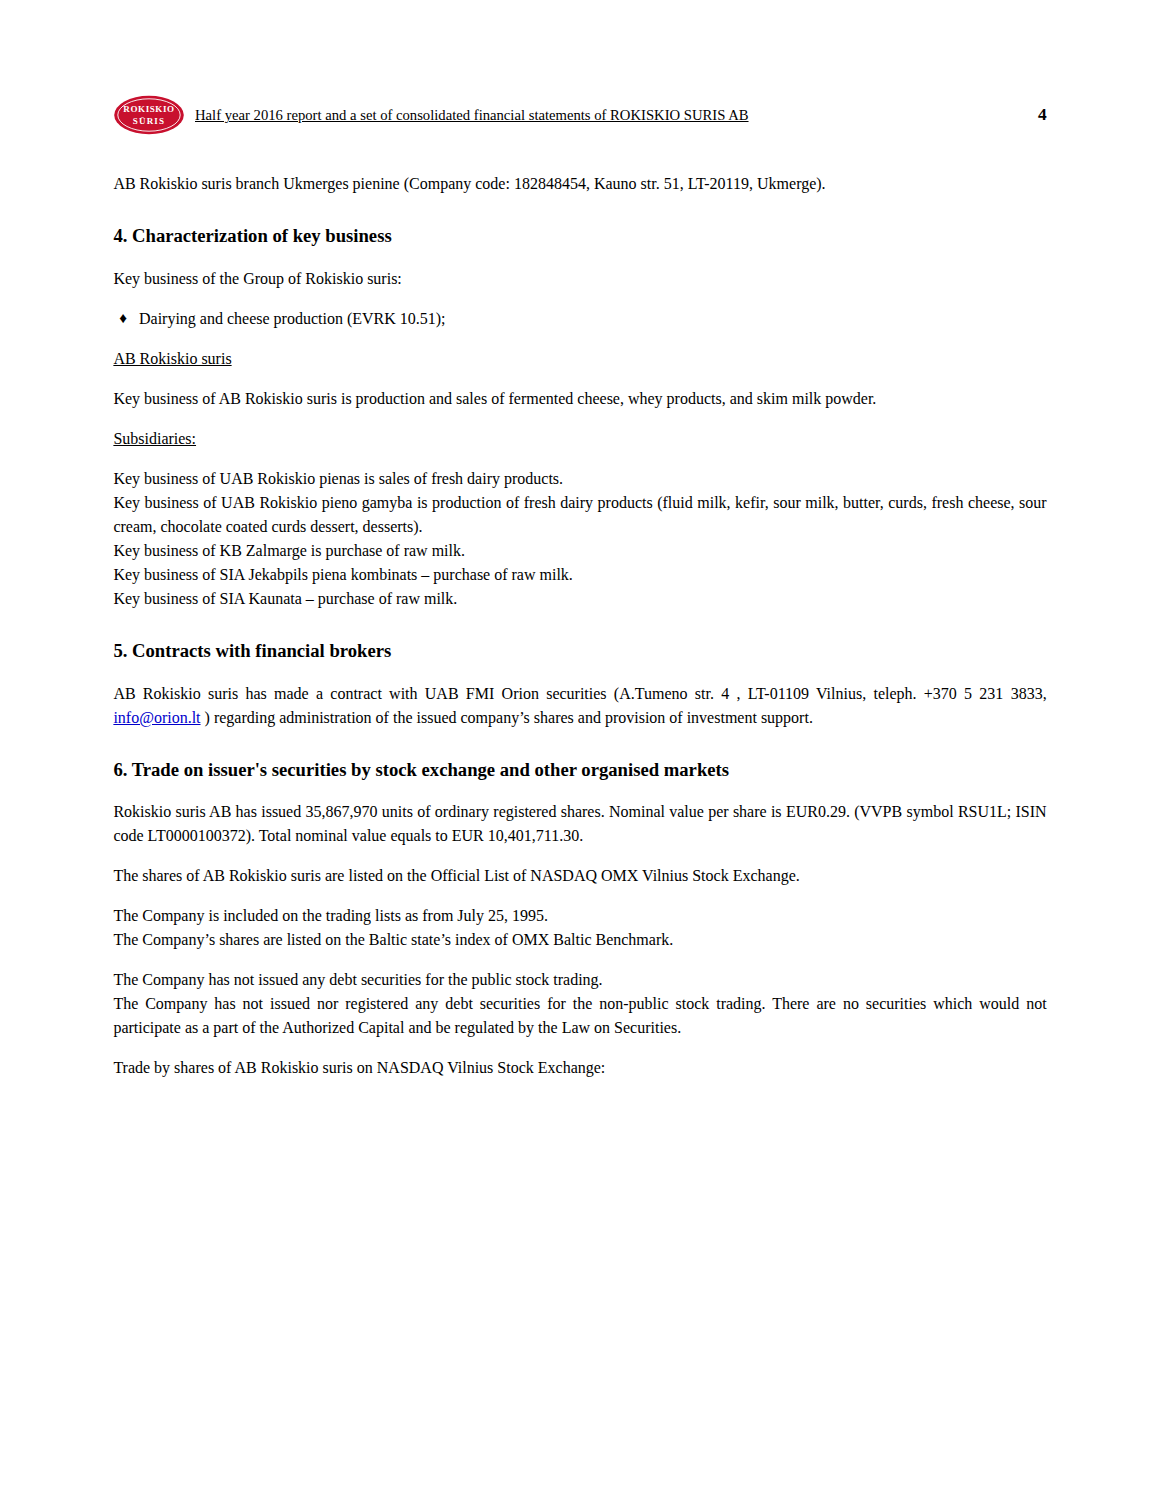ROKISKIO SŪRIS
Half year 2016 report and a set of consolidated financial statements of ROKISKIO SURIS AB
4
AB Rokiskio suris branch Ukmerges pienine (Company code: 182848454, Kauno str. 51, LT-20119, Ukmerge).
4. Characterization of key business
Key business of the Group of Rokiskio suris:
Dairying and cheese production (EVRK 10.51);
AB Rokiskio suris
Key business of AB Rokiskio suris is production and sales of fermented cheese, whey products, and skim milk powder.
Subsidiaries:
Key business of UAB Rokiskio pienas is sales of fresh dairy products.
Key business of UAB Rokiskio pieno gamyba is production of fresh dairy products (fluid milk, kefir, sour milk, butter, curds, fresh cheese, sour cream, chocolate coated curds dessert, desserts).
Key business of KB Zalmarge is purchase of raw milk.
Key business of SIA Jekabpils piena kombinats – purchase of raw milk.
Key business of SIA Kaunata – purchase of raw milk.
5. Contracts with financial brokers
AB Rokiskio suris has made a contract with UAB FMI Orion securities (A.Tumeno str. 4 , LT-01109 Vilnius, teleph. +370 5 231 3833, info@orion.lt ) regarding administration of the issued company’s shares and provision of investment support.
6. Trade on issuer's securities by stock exchange and other organised markets
Rokiskio suris AB has issued 35,867,970 units of ordinary registered shares. Nominal value per share is EUR0.29. (VVPB symbol RSU1L; ISIN code LT0000100372). Total nominal value equals to EUR 10,401,711.30.
The shares of AB Rokiskio suris are listed on the Official List of NASDAQ OMX Vilnius Stock Exchange.
The Company is included on the trading lists as from July 25, 1995.
The Company’s shares are listed on the Baltic state’s index of OMX Baltic Benchmark.
The Company has not issued any debt securities for the public stock trading.
The Company has not issued nor registered any debt securities for the non-public stock trading. There are no securities which would not participate as a part of the Authorized Capital and be regulated by the Law on Securities.
Trade by shares of AB Rokiskio suris on NASDAQ Vilnius Stock Exchange: